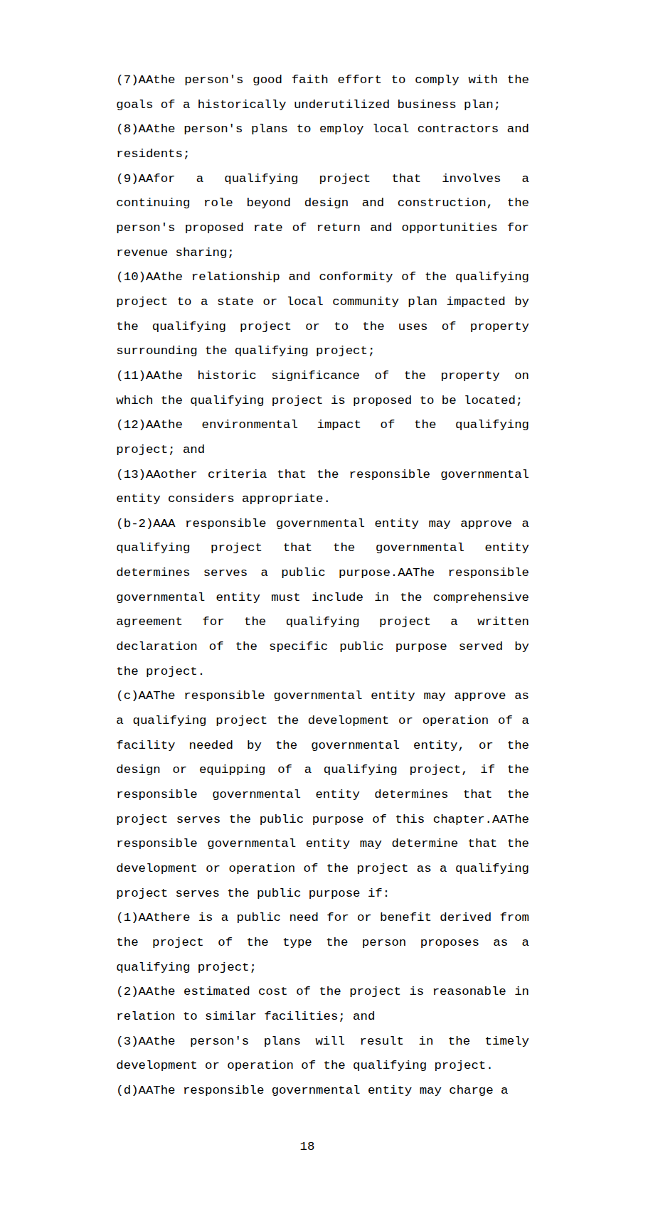(7)AAthe person's good faith effort to comply with the goals of a historically underutilized business plan;
(8)AAthe person's plans to employ local contractors and residents;
(9)AAfor a qualifying project that involves a continuing role beyond design and construction, the person's proposed rate of return and opportunities for revenue sharing;
(10)AAthe relationship and conformity of the qualifying project to a state or local community plan impacted by the qualifying project or to the uses of property surrounding the qualifying project;
(11)AAthe historic significance of the property on which the qualifying project is proposed to be located;
(12)AAthe environmental impact of the qualifying project; and
(13)AAother criteria that the responsible governmental entity considers appropriate.
(b-2)AAA responsible governmental entity may approve a qualifying project that the governmental entity determines serves a public purpose.AAThe responsible governmental entity must include in the comprehensive agreement for the qualifying project a written declaration of the specific public purpose served by the project.
(c)AAThe responsible governmental entity may approve as a qualifying project the development or operation of a facility needed by the governmental entity, or the design or equipping of a qualifying project, if the responsible governmental entity determines that the project serves the public purpose of this chapter.AAThe responsible governmental entity may determine that the development or operation of the project as a qualifying project serves the public purpose if:
(1)AAthere is a public need for or benefit derived from the project of the type the person proposes as a qualifying project;
(2)AAthe estimated cost of the project is reasonable in relation to similar facilities; and
(3)AAthe person's plans will result in the timely development or operation of the qualifying project.
(d)AAThe responsible governmental entity may charge a
18